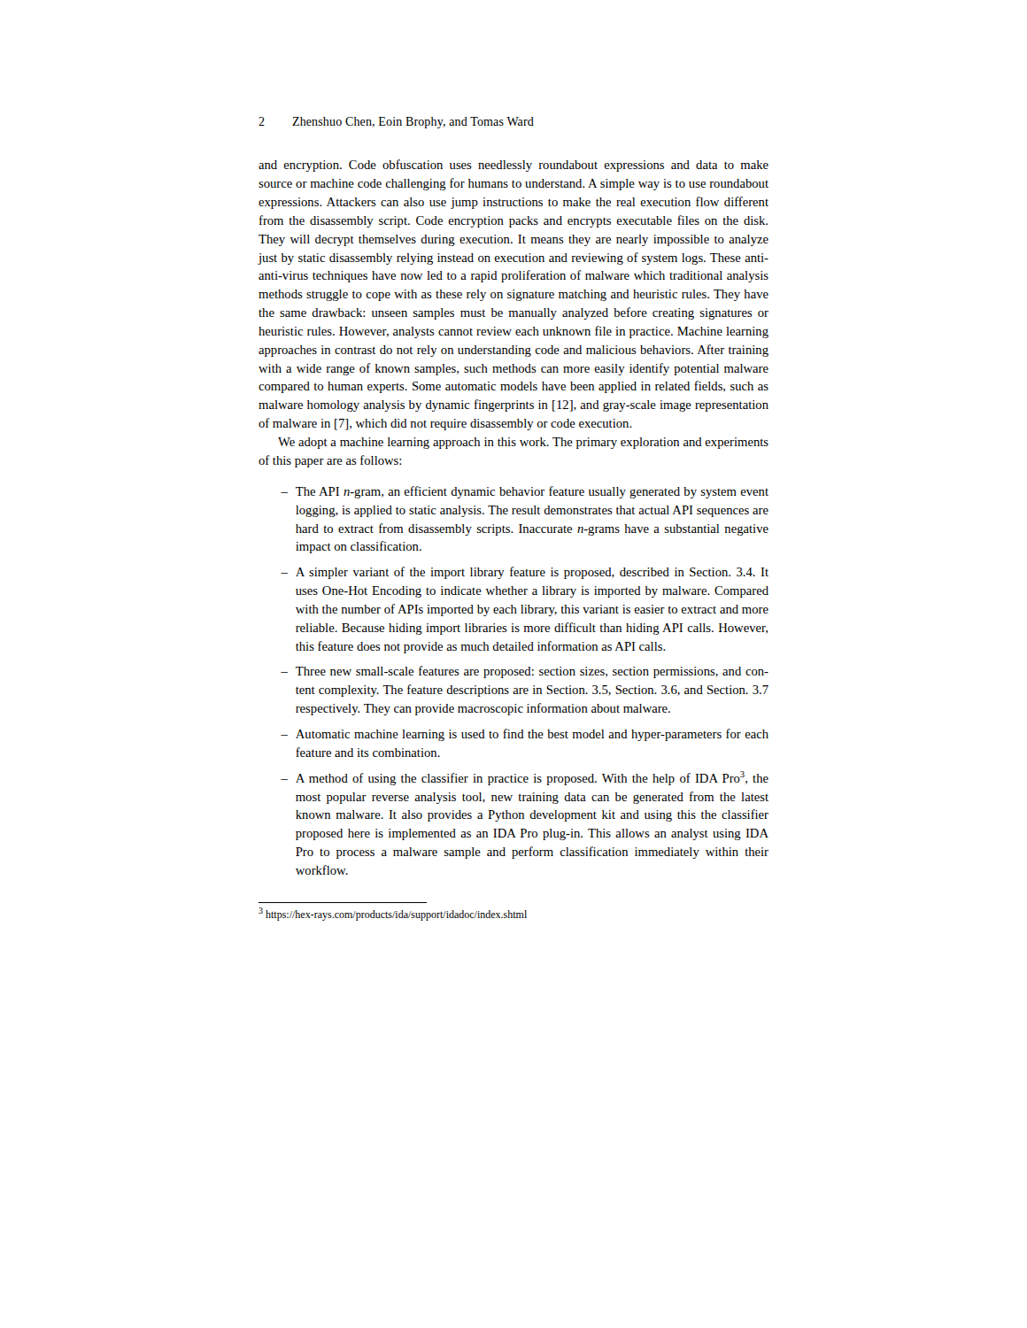2 Zhenshuo Chen, Eoin Brophy, and Tomas Ward
and encryption. Code obfuscation uses needlessly roundabout expressions and data to make source or machine code challenging for humans to understand. A simple way is to use roundabout expressions. Attackers can also use jump instructions to make the real execution flow different from the disassembly script. Code encryption packs and encrypts executable files on the disk. They will decrypt themselves during execution. It means they are nearly impossible to analyze just by static disassembly relying instead on execution and reviewing of system logs. These anti-anti-virus techniques have now led to a rapid proliferation of malware which traditional analysis methods struggle to cope with as these rely on signature matching and heuristic rules. They have the same drawback: unseen samples must be manually analyzed before creating signatures or heuristic rules. However, analysts cannot review each unknown file in practice. Machine learning approaches in contrast do not rely on understanding code and malicious behaviors. After training with a wide range of known samples, such methods can more easily identify potential malware compared to human experts. Some automatic models have been applied in related fields, such as malware homology analysis by dynamic fingerprints in [12], and gray-scale image representation of malware in [7], which did not require disassembly or code execution.
We adopt a machine learning approach in this work. The primary exploration and experiments of this paper are as follows:
The API n-gram, an efficient dynamic behavior feature usually generated by system event logging, is applied to static analysis. The result demonstrates that actual API sequences are hard to extract from disassembly scripts. Inaccurate n-grams have a substantial negative impact on classification.
A simpler variant of the import library feature is proposed, described in Section. 3.4. It uses One-Hot Encoding to indicate whether a library is imported by malware. Compared with the number of APIs imported by each library, this variant is easier to extract and more reliable. Because hiding import libraries is more difficult than hiding API calls. However, this feature does not provide as much detailed information as API calls.
Three new small-scale features are proposed: section sizes, section permissions, and content complexity. The feature descriptions are in Section. 3.5, Section. 3.6, and Section. 3.7 respectively. They can provide macroscopic information about malware.
Automatic machine learning is used to find the best model and hyper-parameters for each feature and its combination.
A method of using the classifier in practice is proposed. With the help of IDA Pro3, the most popular reverse analysis tool, new training data can be generated from the latest known malware. It also provides a Python development kit and using this the classifier proposed here is implemented as an IDA Pro plug-in. This allows an analyst using IDA Pro to process a malware sample and perform classification immediately within their workflow.
3 https://hex-rays.com/products/ida/support/idadoc/index.shtml